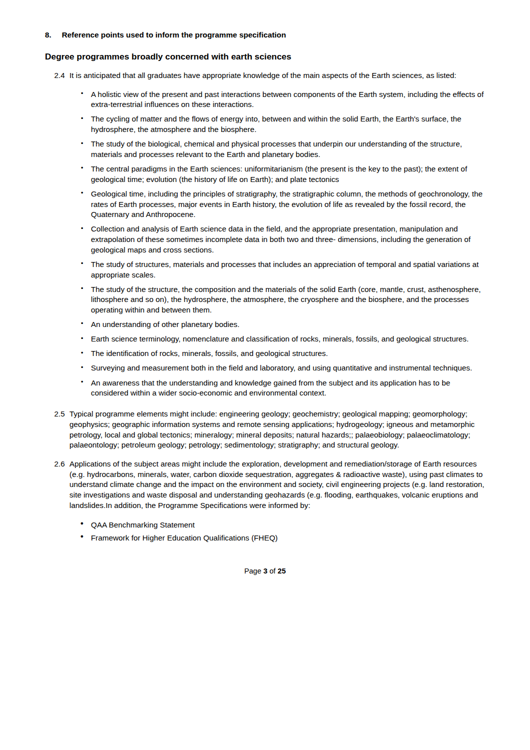8. Reference points used to inform the programme specification
Degree programmes broadly concerned with earth sciences
2.4
It is anticipated that all graduates have appropriate knowledge of the main aspects of the Earth sciences, as listed:
A holistic view of the present and past interactions between components of the Earth system, including the effects of extra-terrestrial influences on these interactions.
The cycling of matter and the flows of energy into, between and within the solid Earth, the Earth's surface, the hydrosphere, the atmosphere and the biosphere.
The study of the biological, chemical and physical processes that underpin our understanding of the structure, materials and processes relevant to the Earth and planetary bodies.
The central paradigms in the Earth sciences: uniformitarianism (the present is the key to the past); the extent of geological time; evolution (the history of life on Earth); and plate tectonics
Geological time, including the principles of stratigraphy, the stratigraphic column, the methods of geochronology, the rates of Earth processes, major events in Earth history, the evolution of life as revealed by the fossil record, the Quaternary and Anthropocene.
Collection and analysis of Earth science data in the field, and the appropriate presentation, manipulation and extrapolation of these sometimes incomplete data in both two and three- dimensions, including the generation of geological maps and cross sections.
The study of structures, materials and processes that includes an appreciation of temporal and spatial variations at appropriate scales.
The study of the structure, the composition and the materials of the solid Earth (core, mantle, crust, asthenosphere, lithosphere and so on), the hydrosphere, the atmosphere, the cryosphere and the biosphere, and the processes operating within and between them.
An understanding of other planetary bodies.
Earth science terminology, nomenclature and classification of rocks, minerals, fossils, and geological structures.
The identification of rocks, minerals, fossils, and geological structures.
Surveying and measurement both in the field and laboratory, and using quantitative and instrumental techniques.
An awareness that the understanding and knowledge gained from the subject and its application has to be considered within a wider socio-economic and environmental context.
2.5
Typical programme elements might include: engineering geology; geochemistry; geological mapping; geomorphology; geophysics; geographic information systems and remote sensing applications; hydrogeology; igneous and metamorphic petrology, local and global tectonics; mineralogy; mineral deposits; natural hazards;; palaeobiology; palaeoclimatology; palaeontology; petroleum geology; petrology; sedimentology; stratigraphy; and structural geology.
2.6
Applications of the subject areas might include the exploration, development and remediation/storage of Earth resources (e.g. hydrocarbons, minerals, water, carbon dioxide sequestration, aggregates & radioactive waste), using past climates to understand climate change and the impact on the environment and society, civil engineering projects (e.g. land restoration, site investigations and waste disposal and understanding geohazards (e.g. flooding, earthquakes, volcanic eruptions and landslides.In addition, the Programme Specifications were informed by:
QAA Benchmarking Statement
Framework for Higher Education Qualifications (FHEQ)
Page 3 of 25